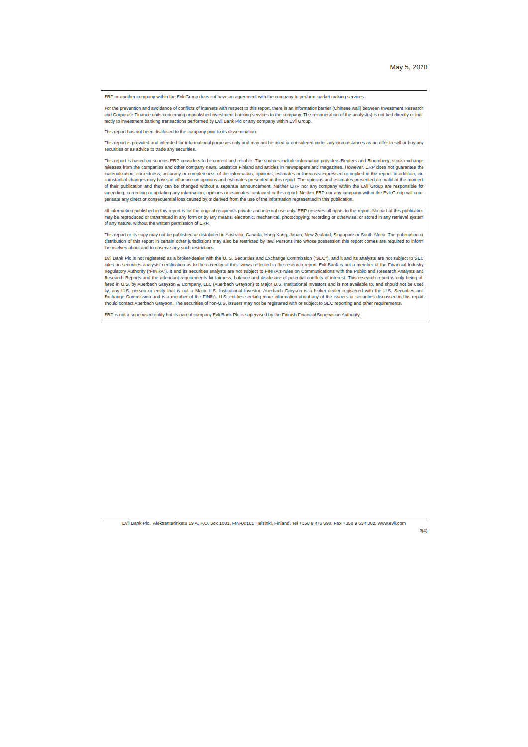May 5, 2020
ERP or another company within the Evli Group does not have an agreement with the company to perform market making services.
For the prevention and avoidance of conflicts of interests with respect to this report, there is an information barrier (Chinese wall) between Investment Research and Corporate Finance units concerning unpublished investment banking services to the company. The remuneration of the analyst(s) is not tied directly or indirectly to investment banking transactions performed by Evli Bank Plc or any company within Evli Group.
This report has not been disclosed to the company prior to its dissemination.
This report is provided and intended for informational purposes only and may not be used or considered under any circumstances as an offer to sell or buy any securities or as advice to trade any securities.
This report is based on sources ERP considers to be correct and reliable. The sources include information providers Reuters and Bloomberg, stock-exchange releases from the companies and other company news, Statistics Finland and articles in newspapers and magazines. However, ERP does not guarantee the materialization, correctness, accuracy or completeness of the information, opinions, estimates or forecasts expressed or implied in the report. In addition, circumstantial changes may have an influence on opinions and estimates presented in this report. The opinions and estimates presented are valid at the moment of their publication and they can be changed without a separate announcement. Neither ERP nor any company within the Evli Group are responsible for amending, correcting or updating any information, opinions or estimates contained in this report. Neither ERP nor any company within the Evli Group will compensate any direct or consequential loss caused by or derived from the use of the information represented in this publication.
All information published in this report is for the original recipient's private and internal use only. ERP reserves all rights to the report. No part of this publication may be reproduced or transmitted in any form or by any means, electronic, mechanical, photocopying, recording or otherwise, or stored in any retrieval system of any nature, without the written permission of ERP.
This report or its copy may not be published or distributed in Australia, Canada, Hong Kong, Japan, New Zealand, Singapore or South Africa. The publication or distribution of this report in certain other jurisdictions may also be restricted by law. Persons into whose possession this report comes are required to inform themselves about and to observe any such restrictions.
Evli Bank Plc is not registered as a broker-dealer with the U. S. Securities and Exchange Commission ("SEC"), and it and its analysts are not subject to SEC rules on securities analysts' certification as to the currency of their views reflected in the research report. Evli Bank is not a member of the Financial Industry Regulatory Authority ("FINRA"). It and its securities analysts are not subject to FINRA's rules on Communications with the Public and Research Analysts and Research Reports and the attendant requirements for fairness, balance and disclosure of potential conflicts of interest. This research report is only being offered in U.S. by Auerbach Grayson & Company, LLC (Auerbach Grayson) to Major U.S. Institutional Investors and is not available to, and should not be used by, any U.S. person or entity that is not a Major U.S. Institutional Investor. Auerbach Grayson is a broker-dealer registered with the U.S. Securities and Exchange Commission and is a member of the FINRA. U.S. entities seeking more information about any of the issuers or securities discussed in this report should contact Auerbach Grayson. The securities of non-U.S. issuers may not be registered with or subject to SEC reporting and other requirements.
ERP is not a supervised entity but its parent company Evli Bank Plc is supervised by the Finnish Financial Supervision Authority.
Evli Bank Plc, Aleksanterinkatu 19 A, P.O. Box 1081, FIN-00101 Helsinki, Finland, Tel +358 9 476 690, Fax +358 9 634 382, www.evli.com
3(4)